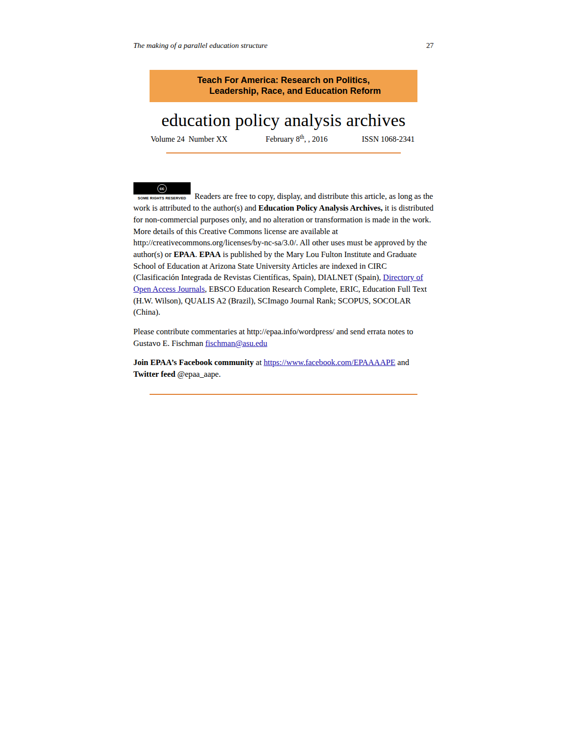The making of a parallel education structure 27
Teach For America: Research on Politics, Leadership, Race, and Education Reform
education policy analysis archives
Volume 24 Number XX February 8th, , 2016 ISSN 1068-2341
cc Some rights reserved Readers are free to copy, display, and distribute this article, as long as the work is attributed to the author(s) and Education Policy Analysis Archives, it is distributed for non-commercial purposes only, and no alteration or transformation is made in the work. More details of this Creative Commons license are available at http://creativecommons.org/licenses/by-nc-sa/3.0/. All other uses must be approved by the author(s) or EPAA. EPAA is published by the Mary Lou Fulton Institute and Graduate School of Education at Arizona State University Articles are indexed in CIRC (Clasificación Integrada de Revistas Científicas, Spain), DIALNET (Spain), Directory of Open Access Journals, EBSCO Education Research Complete, ERIC, Education Full Text (H.W. Wilson), QUALIS A2 (Brazil), SCImago Journal Rank; SCOPUS, SOCOLAR (China).
Please contribute commentaries at http://epaa.info/wordpress/ and send errata notes to Gustavo E. Fischman fischman@asu.edu
Join EPAA’s Facebook community at https://www.facebook.com/EPAAAAPE and Twitter feed @epaa_aape.